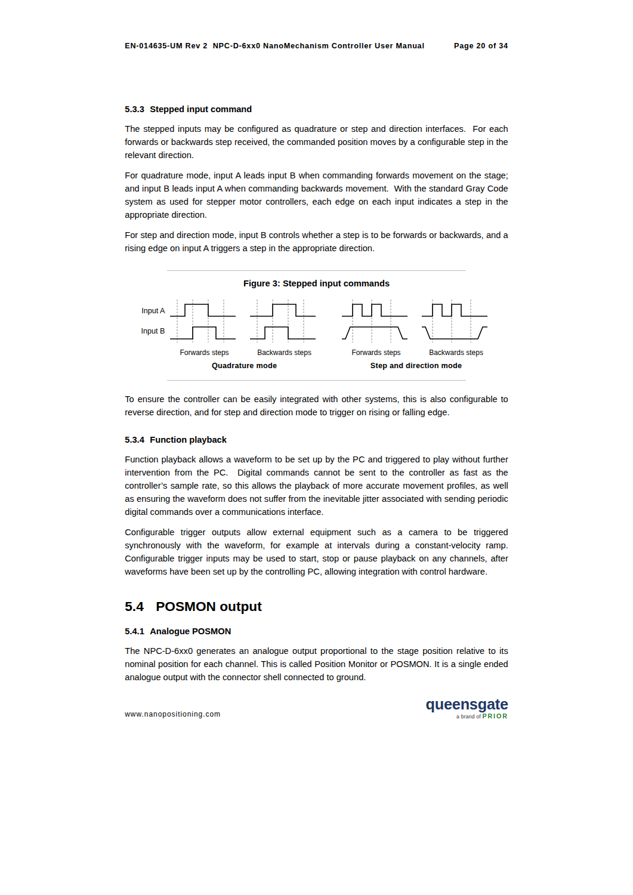EN-014635-UM Rev 2 NPC-D-6xx0 NanoMechanism Controller User Manual
Page 20 of 34
5.3.3 Stepped input command
The stepped inputs may be configured as quadrature or step and direction interfaces. For each forwards or backwards step received, the commanded position moves by a configurable step in the relevant direction.
For quadrature mode, input A leads input B when commanding forwards movement on the stage; and input B leads input A when commanding backwards movement. With the standard Gray Code system as used for stepper motor controllers, each edge on each input indicates a step in the appropriate direction.
For step and direction mode, input B controls whether a step is to be forwards or backwards, and a rising edge on input A triggers a step in the appropriate direction.
Figure 3: Stepped input commands
Input A Input B
Forwards steps
Backwards steps
Quadrature mode
Forwards steps
Backwards steps
Step and direction mode
To ensure the controller can be easily integrated with other systems, this is also configurable to reverse direction, and for step and direction mode to trigger on rising or falling edge.
5.3.4 Function playback
Function playback allows a waveform to be set up by the PC and triggered to play without further intervention from the PC. Digital commands cannot be sent to the controller as fast as the controller’s sample rate, so this allows the playback of more accurate movement profiles, as well as ensuring the waveform does not suffer from the inevitable jitter associated with sending periodic digital commands over a communications interface.
Configurable trigger outputs allow external equipment such as a camera to be triggered synchronously with the waveform, for example at intervals during a constant-velocity ramp. Configurable trigger inputs may be used to start, stop or pause playback on any channels, after waveforms have been set up by the controlling PC, allowing integration with control hardware.
5.4 POSMON output
5.4.1 Analogue POSMON
The NPC-D-6xx0 generates an analogue output proportional to the stage position relative to its nominal position for each channel. This is called Position Monitor or POSMON. It is a single ended analogue output with the connector shell connected to ground.
www.nanopositioning.com
queensgate
a brand of PRIOR